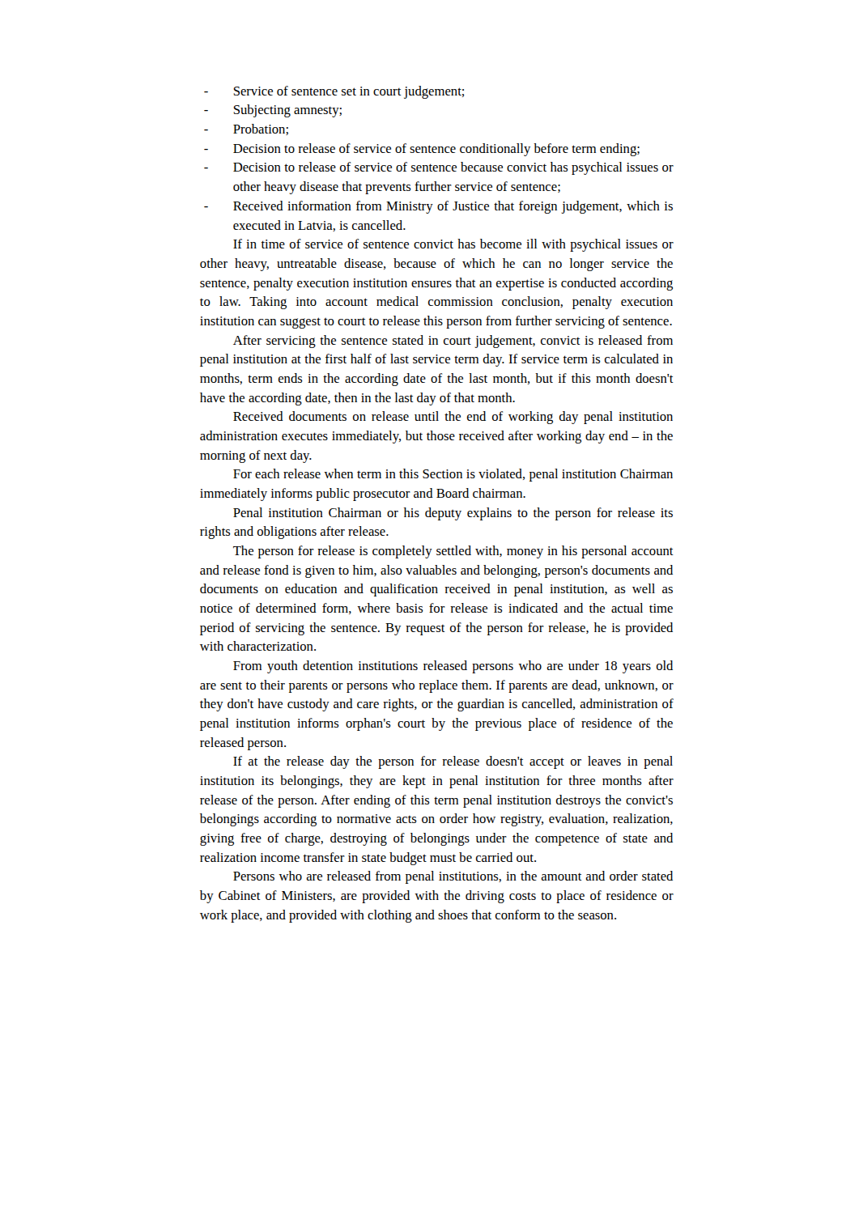-Service of sentence set in court judgement;
-Subjecting amnesty;
-Probation;
-Decision to release of service of sentence conditionally before term ending;
-Decision to release of service of sentence because convict has psychical issues or other heavy disease that prevents further service of sentence;
-Received information from Ministry of Justice that foreign judgement, which is executed in Latvia, is cancelled.
If in time of service of sentence convict has become ill with psychical issues or other heavy, untreatable disease, because of which he can no longer service the sentence, penalty execution institution ensures that an expertise is conducted according to law. Taking into account medical commission conclusion, penalty execution institution can suggest to court to release this person from further servicing of sentence.
After servicing the sentence stated in court judgement, convict is released from penal institution at the first half of last service term day. If service term is calculated in months, term ends in the according date of the last month, but if this month doesn't have the according date, then in the last day of that month.
Received documents on release until the end of working day penal institution administration executes immediately, but those received after working day end – in the morning of next day.
For each release when term in this Section is violated, penal institution Chairman immediately informs public prosecutor and Board chairman.
Penal institution Chairman or his deputy explains to the person for release its rights and obligations after release.
The person for release is completely settled with, money in his personal account and release fond is given to him, also valuables and belonging, person's documents and documents on education and qualification received in penal institution, as well as notice of determined form, where basis for release is indicated and the actual time period of servicing the sentence. By request of the person for release, he is provided with characterization.
From youth detention institutions released persons who are under 18 years old are sent to their parents or persons who replace them. If parents are dead, unknown, or they don't have custody and care rights, or the guardian is cancelled, administration of penal institution informs orphan's court by the previous place of residence of the released person.
If at the release day the person for release doesn't accept or leaves in penal institution its belongings, they are kept in penal institution for three months after release of the person. After ending of this term penal institution destroys the convict's belongings according to normative acts on order how registry, evaluation, realization, giving free of charge, destroying of belongings under the competence of state and realization income transfer in state budget must be carried out.
Persons who are released from penal institutions, in the amount and order stated by Cabinet of Ministers, are provided with the driving costs to place of residence or work place, and provided with clothing and shoes that conform to the season.